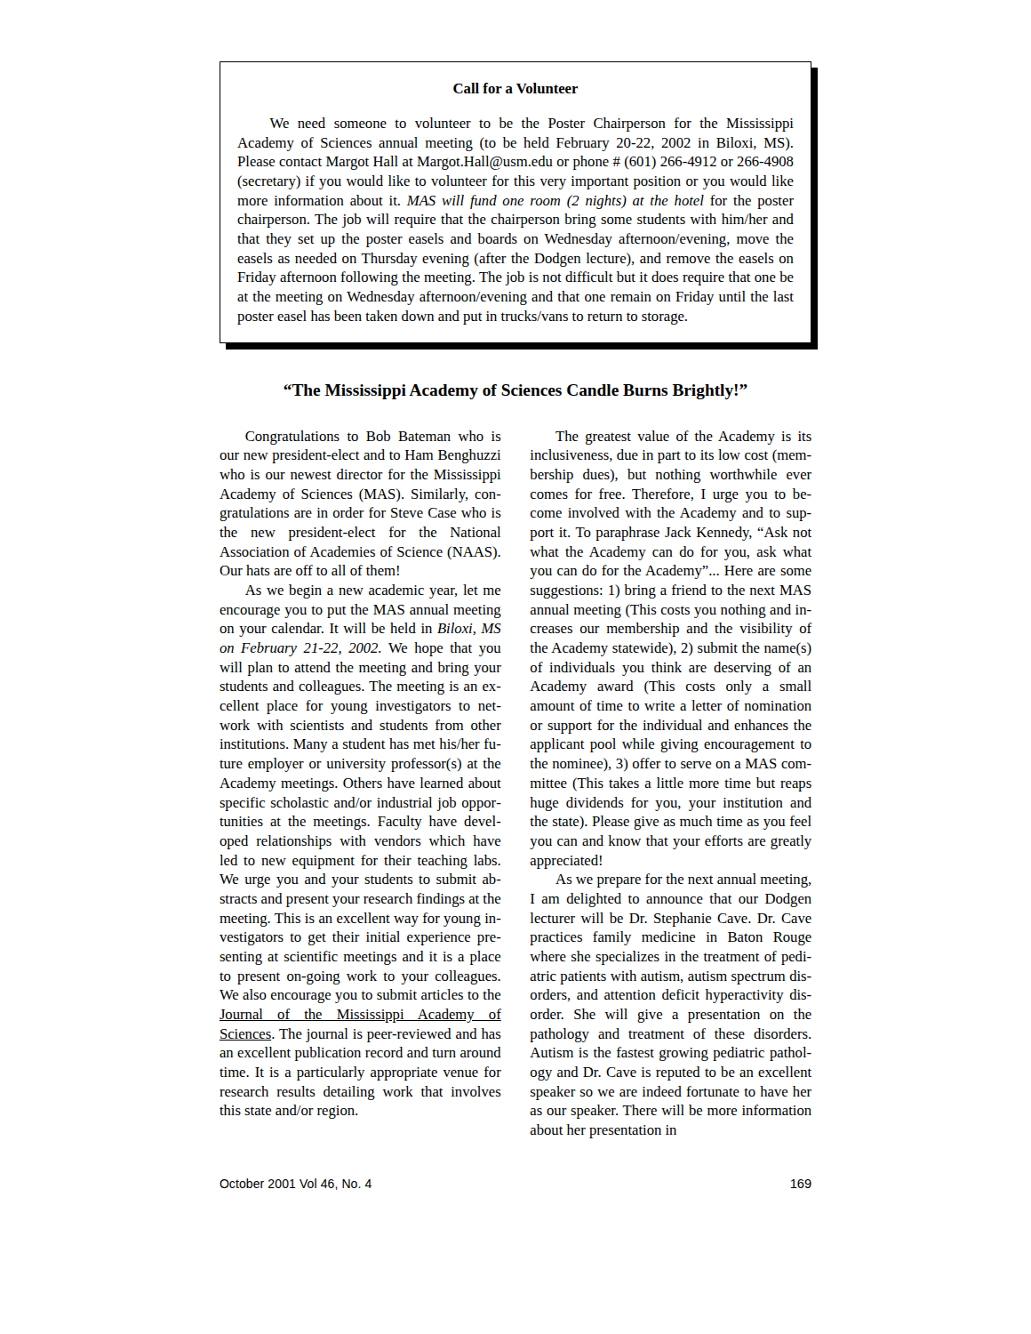Call for a Volunteer
We need someone to volunteer to be the Poster Chairperson for the Mississippi Academy of Sciences annual meeting (to be held February 20-22, 2002 in Biloxi, MS). Please contact Margot Hall at Margot.Hall@usm.edu or phone # (601) 266-4912 or 266-4908 (secretary) if you would like to volunteer for this very important position or you would like more information about it. MAS will fund one room (2 nights) at the hotel for the poster chairperson. The job will require that the chairperson bring some students with him/her and that they set up the poster easels and boards on Wednesday afternoon/evening, move the easels as needed on Thursday evening (after the Dodgen lecture), and remove the easels on Friday afternoon following the meeting. The job is not difficult but it does require that one be at the meeting on Wednesday afternoon/evening and that one remain on Friday until the last poster easel has been taken down and put in trucks/vans to return to storage.
“The Mississippi Academy of Sciences Candle Burns Brightly!”
Congratulations to Bob Bateman who is our new president-elect and to Ham Benghuzzi who is our newest director for the Mississippi Academy of Sciences (MAS). Similarly, congratulations are in order for Steve Case who is the new president-elect for the National Association of Academies of Science (NAAS). Our hats are off to all of them!
As we begin a new academic year, let me encourage you to put the MAS annual meeting on your calendar. It will be held in Biloxi, MS on February 21-22, 2002. We hope that you will plan to attend the meeting and bring your students and colleagues. The meeting is an excellent place for young investigators to network with scientists and students from other institutions. Many a student has met his/her future employer or university professor(s) at the Academy meetings. Others have learned about specific scholastic and/or industrial job opportunities at the meetings. Faculty have developed relationships with vendors which have led to new equipment for their teaching labs. We urge you and your students to submit abstracts and present your research findings at the meeting. This is an excellent way for young investigators to get their initial experience presenting at scientific meetings and it is a place to present on-going work to your colleagues. We also encourage you to submit articles to the Journal of the Mississippi Academy of Sciences. The journal is peer-reviewed and has an excellent publication record and turn around time. It is a particularly appropriate venue for research results detailing work that involves this state and/or region.
The greatest value of the Academy is its inclusiveness, due in part to its low cost (membership dues), but nothing worthwhile ever comes for free. Therefore, I urge you to become involved with the Academy and to support it. To paraphrase Jack Kennedy, “Ask not what the Academy can do for you, ask what you can do for the Academy”... Here are some suggestions: 1) bring a friend to the next MAS annual meeting (This costs you nothing and increases our membership and the visibility of the Academy statewide), 2) submit the name(s) of individuals you think are deserving of an Academy award (This costs only a small amount of time to write a letter of nomination or support for the individual and enhances the applicant pool while giving encouragement to the nominee), 3) offer to serve on a MAS committee (This takes a little more time but reaps huge dividends for you, your institution and the state). Please give as much time as you feel you can and know that your efforts are greatly appreciated!
As we prepare for the next annual meeting, I am delighted to announce that our Dodgen lecturer will be Dr. Stephanie Cave. Dr. Cave practices family medicine in Baton Rouge where she specializes in the treatment of pediatric patients with autism, autism spectrum disorders, and attention deficit hyperactivity disorder. She will give a presentation on the pathology and treatment of these disorders. Autism is the fastest growing pediatric pathology and Dr. Cave is reputed to be an excellent speaker so we are indeed fortunate to have her as our speaker. There will be more information about her presentation in
October 2001 Vol 46, No. 4
169